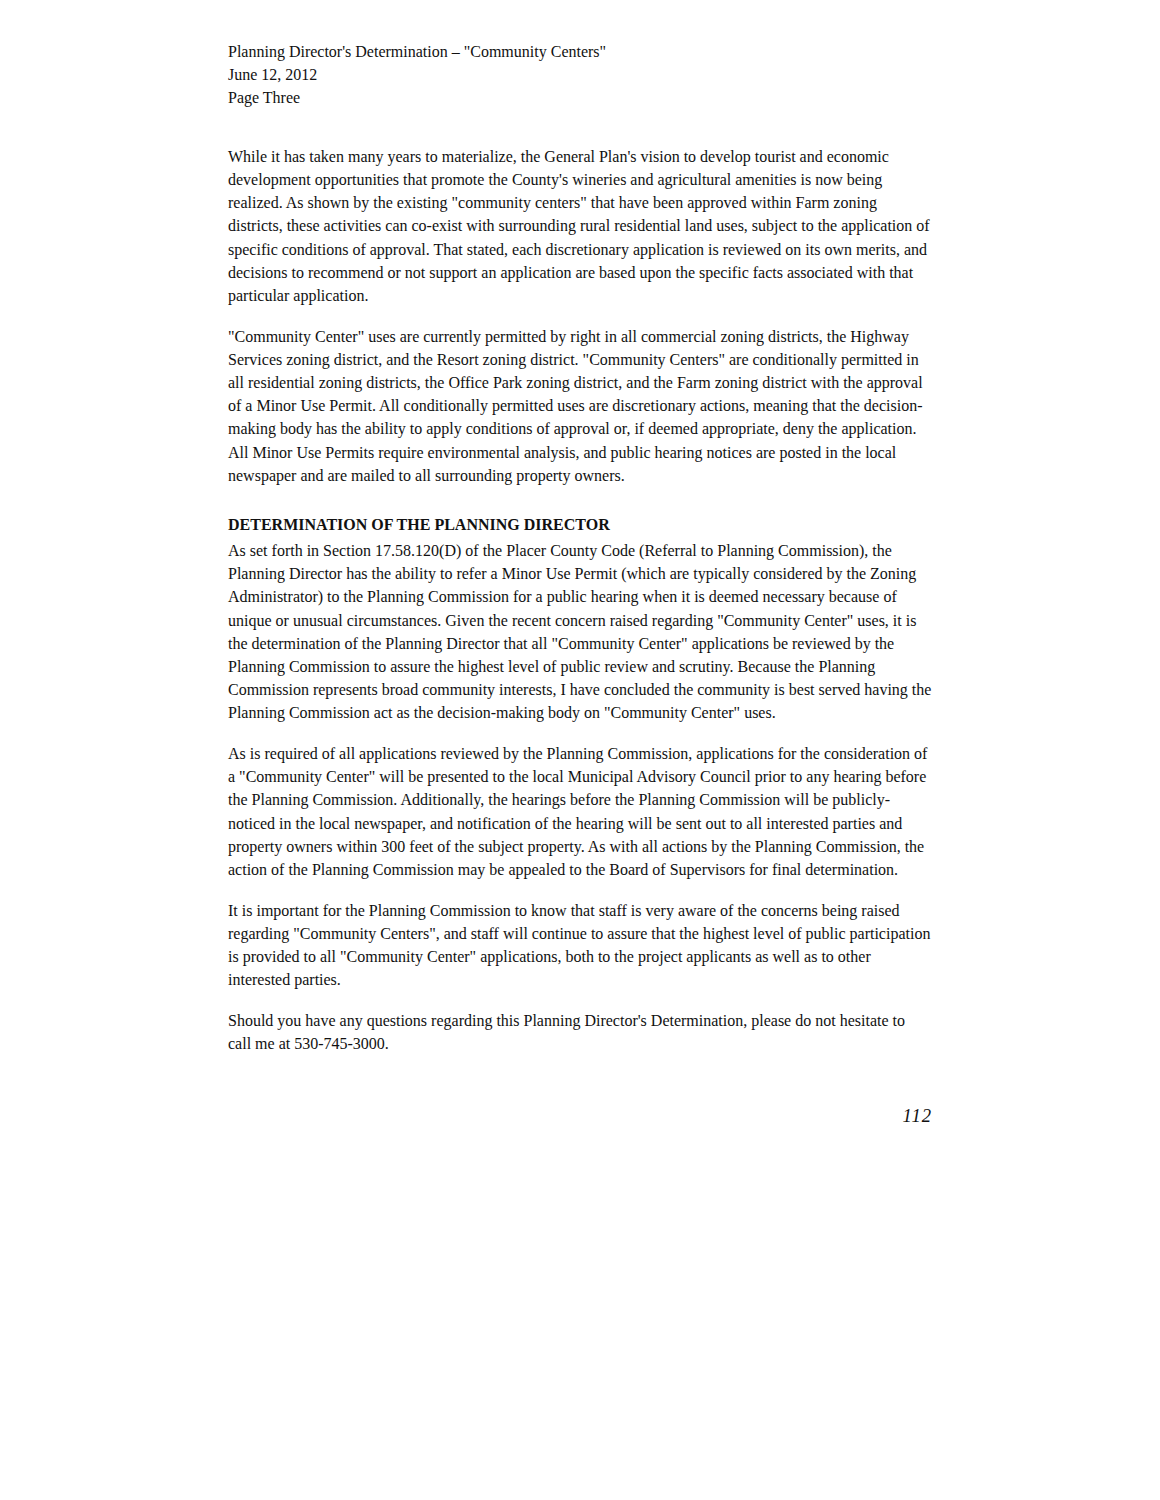Planning Director's Determination – "Community Centers"
June 12, 2012
Page Three
While it has taken many years to materialize, the General Plan's vision to develop tourist and economic development opportunities that promote the County's wineries and agricultural amenities is now being realized. As shown by the existing "community centers" that have been approved within Farm zoning districts, these activities can co-exist with surrounding rural residential land uses, subject to the application of specific conditions of approval. That stated, each discretionary application is reviewed on its own merits, and decisions to recommend or not support an application are based upon the specific facts associated with that particular application.
"Community Center" uses are currently permitted by right in all commercial zoning districts, the Highway Services zoning district, and the Resort zoning district. "Community Centers" are conditionally permitted in all residential zoning districts, the Office Park zoning district, and the Farm zoning district with the approval of a Minor Use Permit. All conditionally permitted uses are discretionary actions, meaning that the decision-making body has the ability to apply conditions of approval or, if deemed appropriate, deny the application. All Minor Use Permits require environmental analysis, and public hearing notices are posted in the local newspaper and are mailed to all surrounding property owners.
Determination of the Planning Director
As set forth in Section 17.58.120(D) of the Placer County Code (Referral to Planning Commission), the Planning Director has the ability to refer a Minor Use Permit (which are typically considered by the Zoning Administrator) to the Planning Commission for a public hearing when it is deemed necessary because of unique or unusual circumstances. Given the recent concern raised regarding "Community Center" uses, it is the determination of the Planning Director that all "Community Center" applications be reviewed by the Planning Commission to assure the highest level of public review and scrutiny. Because the Planning Commission represents broad community interests, I have concluded the community is best served having the Planning Commission act as the decision-making body on "Community Center" uses.
As is required of all applications reviewed by the Planning Commission, applications for the consideration of a "Community Center" will be presented to the local Municipal Advisory Council prior to any hearing before the Planning Commission. Additionally, the hearings before the Planning Commission will be publicly-noticed in the local newspaper, and notification of the hearing will be sent out to all interested parties and property owners within 300 feet of the subject property. As with all actions by the Planning Commission, the action of the Planning Commission may be appealed to the Board of Supervisors for final determination.
It is important for the Planning Commission to know that staff is very aware of the concerns being raised regarding "Community Centers", and staff will continue to assure that the highest level of public participation is provided to all "Community Center" applications, both to the project applicants as well as to other interested parties.
Should you have any questions regarding this Planning Director's Determination, please do not hesitate to call me at 530-745-3000.
112